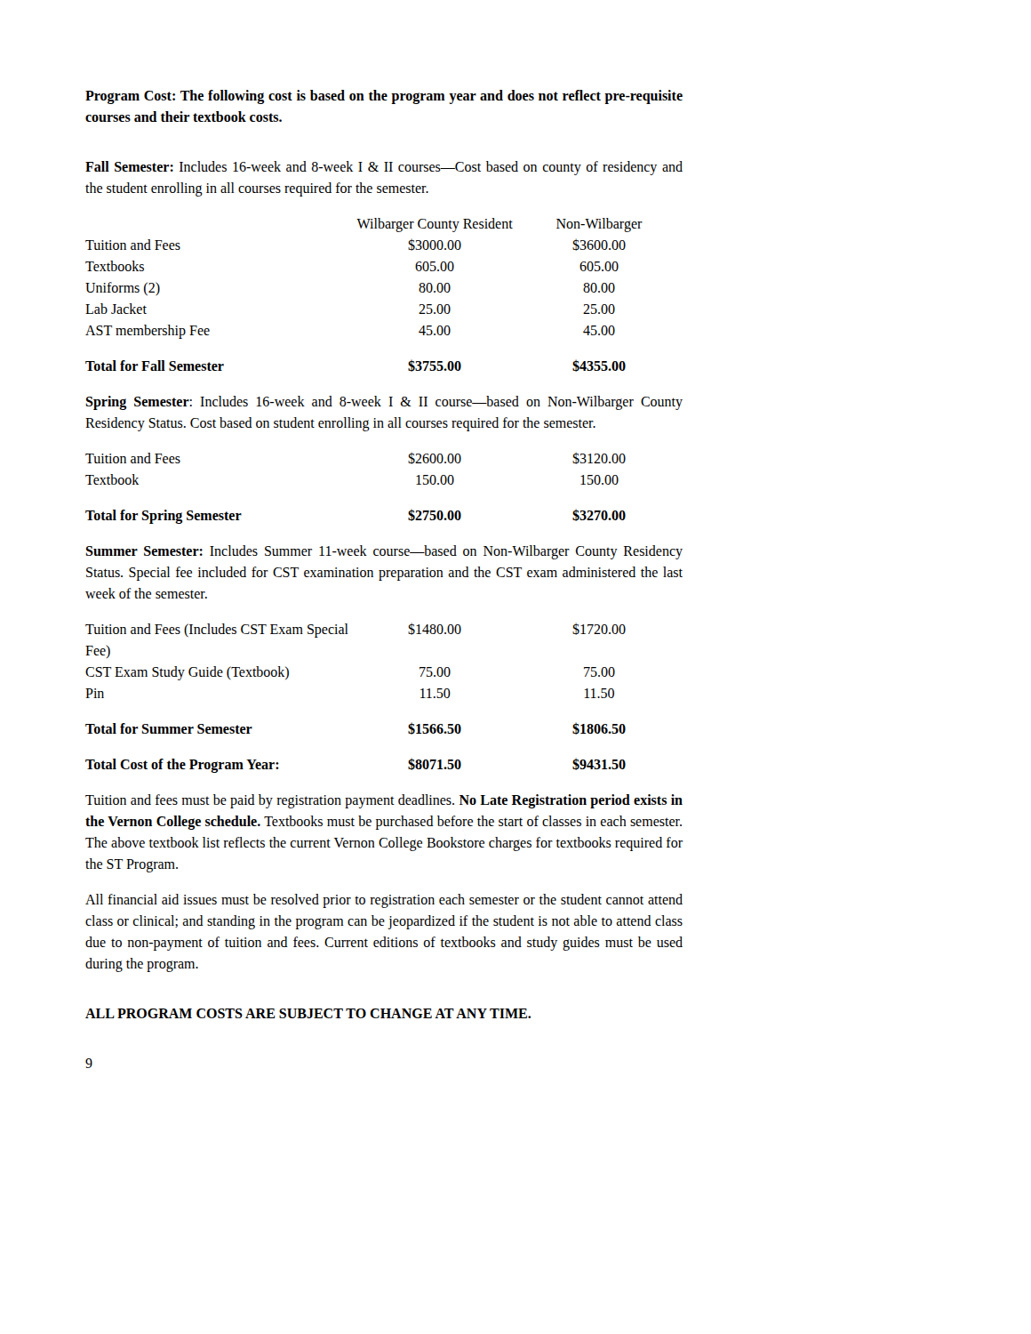Program Cost: The following cost is based on the program year and does not reflect pre-requisite courses and their textbook costs.
Fall Semester: Includes 16-week and 8-week I & II courses—Cost based on county of residency and the student enrolling in all courses required for the semester.
| | Wilbarger County Resident | Non-Wilbarger |
| Tuition and Fees | $3000.00 | $3600.00 |
| Textbooks | 605.00 | 605.00 |
| Uniforms (2) | 80.00 | 80.00 |
| Lab Jacket | 25.00 | 25.00 |
| AST membership Fee | 45.00 | 45.00 |
| Total for Fall Semester | $3755.00 | $4355.00 |
Spring Semester: Includes 16-week and 8-week I & II course—based on Non-Wilbarger County Residency Status. Cost based on student enrolling in all courses required for the semester.
| Tuition and Fees | $2600.00 | $3120.00 |
| Textbook | 150.00 | 150.00 |
| Total for Spring Semester | $2750.00 | $3270.00 |
Summer Semester: Includes Summer 11-week course—based on Non-Wilbarger County Residency Status. Special fee included for CST examination preparation and the CST exam administered the last week of the semester.
| Tuition and Fees (Includes CST Exam Special Fee) | $1480.00 | $1720.00 |
| CST Exam Study Guide (Textbook) | 75.00 | 75.00 |
| Pin | 11.50 | 11.50 |
| Total for Summer Semester | $1566.50 | $1806.50 |
| Total Cost of the Program Year: | $8071.50 | $9431.50 |
Tuition and fees must be paid by registration payment deadlines. No Late Registration period exists in the Vernon College schedule. Textbooks must be purchased before the start of classes in each semester. The above textbook list reflects the current Vernon College Bookstore charges for textbooks required for the ST Program.
All financial aid issues must be resolved prior to registration each semester or the student cannot attend class or clinical; and standing in the program can be jeopardized if the student is not able to attend class due to non-payment of tuition and fees. Current editions of textbooks and study guides must be used during the program.
ALL PROGRAM COSTS ARE SUBJECT TO CHANGE AT ANY TIME.
9